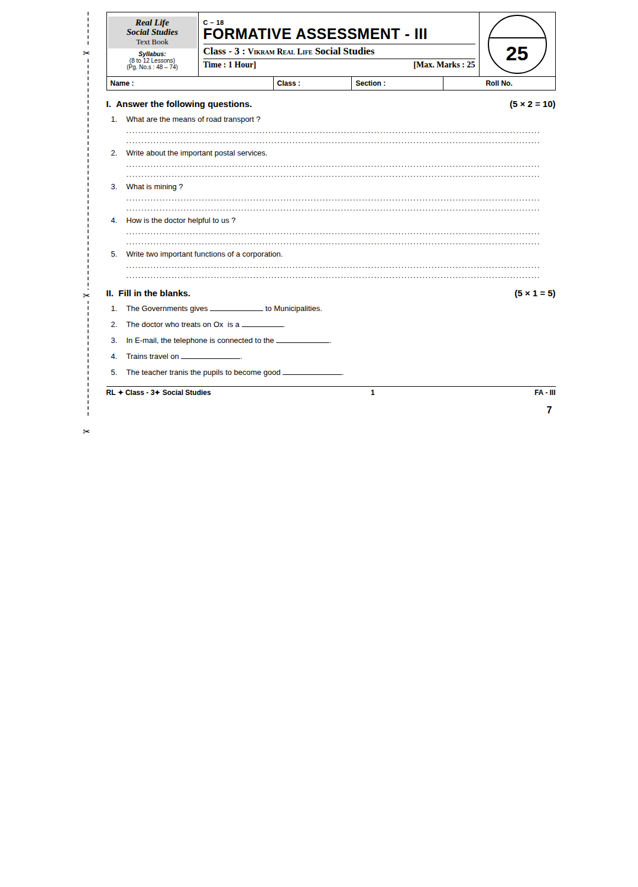✂
✂
✂
| Real Life Social Studies Text Book Syllabus: (8 to 12 Lessons) (Pg. No.s : 48 – 74) | C – 18 FORMATIVE ASSESSMENT - III Class - 3 : Vikram Real Life Social Studies Time : 1 Hour] [Max. Marks : 25 | 25 |
| Name : | Class : | Section : | Roll No. |
I. Answer the following questions. (5 × 2 = 10)
What are the means of road transport ?
Ans..........................................................................................................................................
.........................................................................................................................................
Write about the important postal services.
Ans..........................................................................................................................................
.........................................................................................................................................
What is mining ?
Ans..........................................................................................................................................
.........................................................................................................................................
How is the doctor helpful to us ?
Ans..........................................................................................................................................
.........................................................................................................................................
Write two important functions of a corporation.
Ans..........................................................................................................................................
.........................................................................................................................................
II. Fill in the blanks. (5 × 1 = 5)
The Governments gives to Municipalities.
The doctor who treats on Ox is a .
In E-mail, the telephone is connected to the .
Trains travel on .
The teacher tranis the pupils to become good .
RL ✦ Class - 3✦ Social Studies 1 FA - III
7